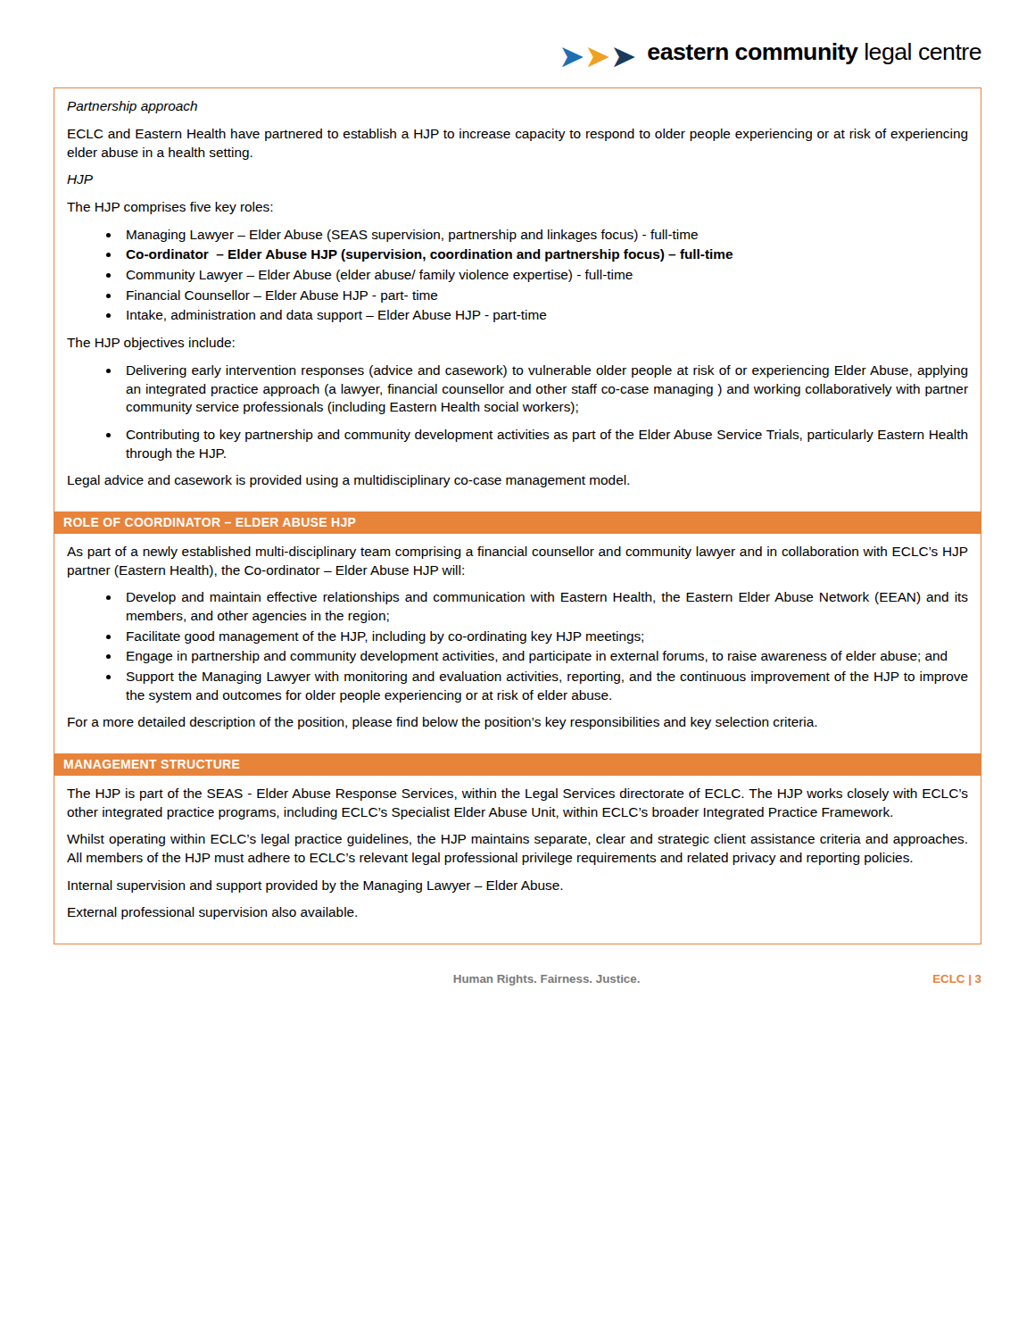➤➤➤ eastern community legal centre
Partnership approach
ECLC and Eastern Health have partnered to establish a HJP to increase capacity to respond to older people experiencing or at risk of experiencing elder abuse in a health setting.
HJP
The HJP comprises five key roles:
Managing Lawyer – Elder Abuse (SEAS supervision, partnership and linkages focus) - full-time
Co-ordinator – Elder Abuse HJP (supervision, coordination and partnership focus) – full-time
Community Lawyer – Elder Abuse (elder abuse/ family violence expertise) - full-time
Financial Counsellor – Elder Abuse HJP - part- time
Intake, administration and data support – Elder Abuse HJP - part-time
The HJP objectives include:
Delivering early intervention responses (advice and casework) to vulnerable older people at risk of or experiencing Elder Abuse, applying an integrated practice approach (a lawyer, financial counsellor and other staff co-case managing ) and working collaboratively with partner community service professionals (including Eastern Health social workers);
Contributing to key partnership and community development activities as part of the Elder Abuse Service Trials, particularly Eastern Health through the HJP.
Legal advice and casework is provided using a multidisciplinary co-case management model.
ROLE OF COORDINATOR – ELDER ABUSE HJP
As part of a newly established multi-disciplinary team comprising a financial counsellor and community lawyer and in collaboration with ECLC’s HJP partner (Eastern Health), the Co-ordinator – Elder Abuse HJP will:
Develop and maintain effective relationships and communication with Eastern Health, the Eastern Elder Abuse Network (EEAN) and its members, and other agencies in the region;
Facilitate good management of the HJP, including by co-ordinating key HJP meetings;
Engage in partnership and community development activities, and participate in external forums, to raise awareness of elder abuse; and
Support the Managing Lawyer with monitoring and evaluation activities, reporting, and the continuous improvement of the HJP to improve the system and outcomes for older people experiencing or at risk of elder abuse.
For a more detailed description of the position, please find below the position’s key responsibilities and key selection criteria.
MANAGEMENT STRUCTURE
The HJP is part of the SEAS - Elder Abuse Response Services, within the Legal Services directorate of ECLC. The HJP works closely with ECLC’s other integrated practice programs, including ECLC’s Specialist Elder Abuse Unit, within ECLC’s broader Integrated Practice Framework.
Whilst operating within ECLC’s legal practice guidelines, the HJP maintains separate, clear and strategic client assistance criteria and approaches. All members of the HJP must adhere to ECLC’s relevant legal professional privilege requirements and related privacy and reporting policies.
Internal supervision and support provided by the Managing Lawyer – Elder Abuse.
External professional supervision also available.
Human Rights. Fairness. Justice.
ECLC | 3